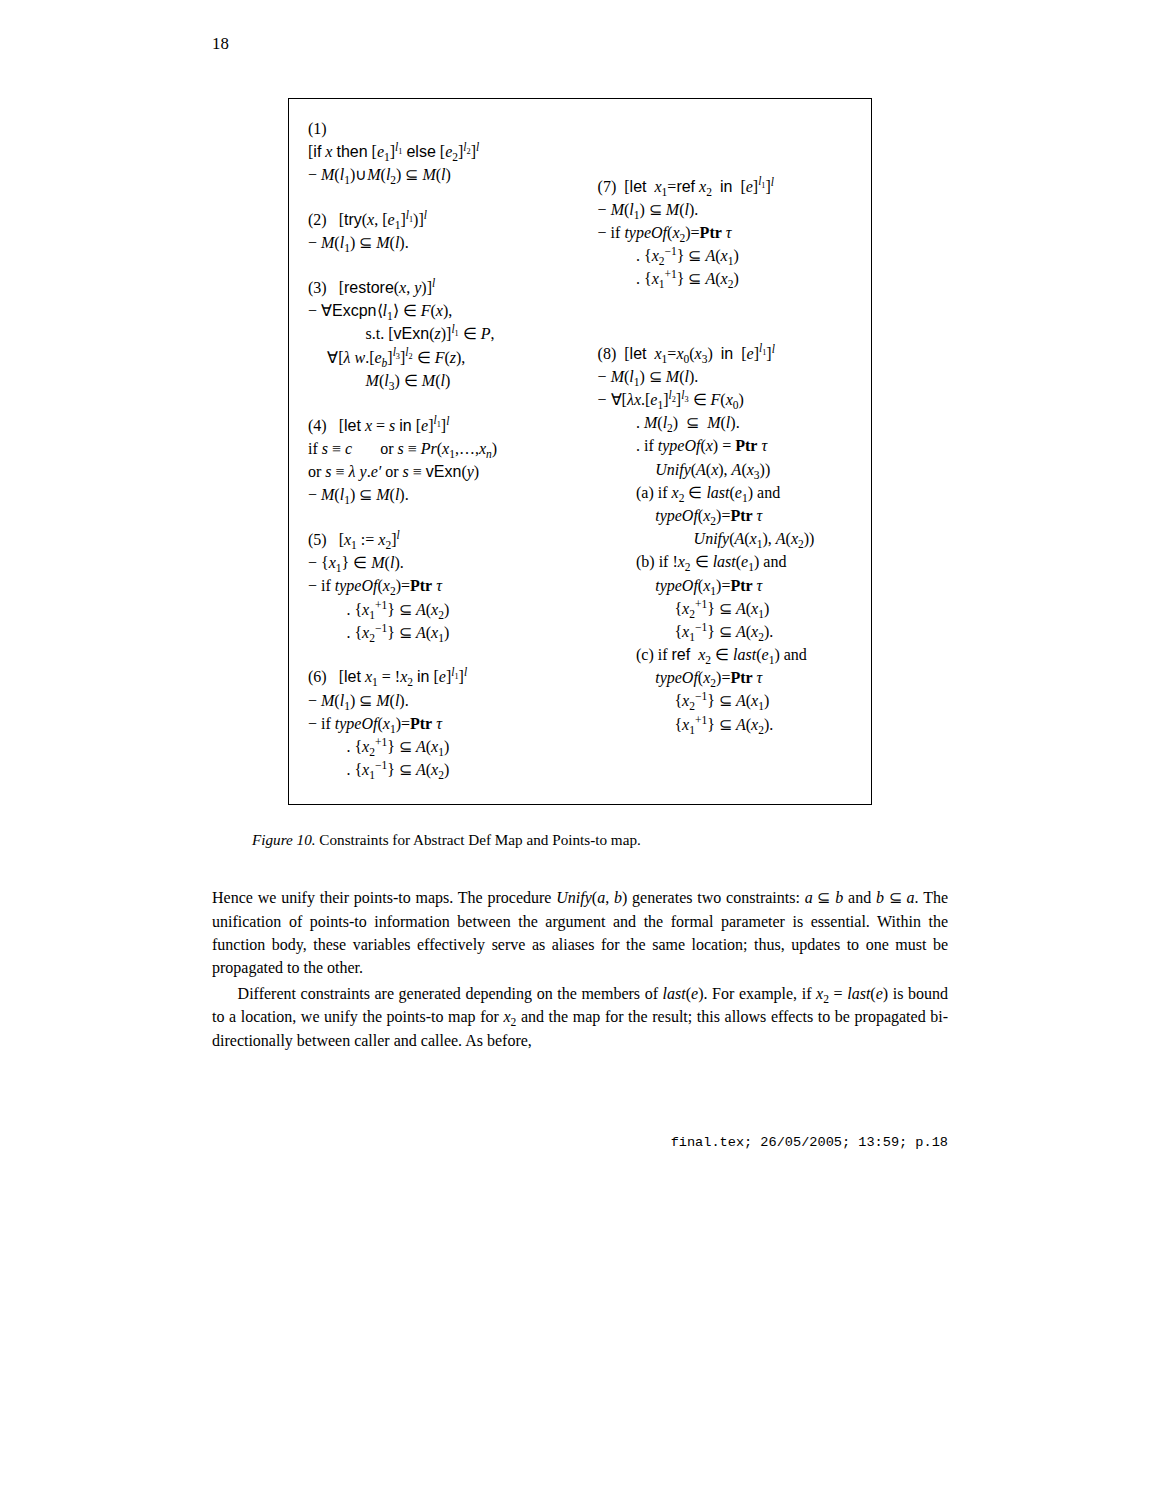18
(1) [if x then [e1]l1 else [e2]l2]l − M(l1)∪M(l2) ⊆ M(l)
(2) [try(x, [e1]l1)]l − M(l1) ⊆ M(l).
(3) [restore(x, y)]l − ∀Excpn⟨l1⟩ ∈ F(x), s.t. [vExn(z)]l1 ∈ P, ∀[λ w.[eb]l3]l2 ∈ F(z), M(l3) ∈ M(l)
(4) [let x = s in [e]l1]l if s ≡ c or s ≡ Pr(x1,…,xn) or s ≡ λ y.e′ or s ≡ vExn(y) − M(l1) ⊆ M(l).
(5) [x1 := x2]l − {x1} ∈ M(l). − if typeOf(x2)=Ptr τ . {x1+1} ⊆ A(x2) . {x2−1} ⊆ A(x1)
(6) [let x1 = !x2 in [e]l1]l − M(l1) ⊆ M(l). − if typeOf(x1)=Ptr τ . {x2+1} ⊆ A(x1) . {x1−1} ⊆ A(x2)
(7) [let x1=ref x2 in [e]l1]l − M(l1) ⊆ M(l). − if typeOf(x2)=Ptr τ . {x2−1} ⊆ A(x1) . {x1+1} ⊆ A(x2)
(8) [let x1=x0(x3) in [e]l1]l − M(l1) ⊆ M(l). − ∀[λx.[e1]l2]l3 ∈ F(x0) . M(l2) ⊆ M(l). . if typeOf(x) = Ptr τ Unify(A(x), A(x3)) (a) if x2 ∈ last(e1) and typeOf(x2)=Ptr τ Unify(A(x1), A(x2)) (b) if !x2 ∈ last(e1) and typeOf(x1)=Ptr τ {x2+1} ⊆ A(x1) {x1−1} ⊆ A(x2). (c) if ref x2 ∈ last(e1) and typeOf(x2)=Ptr τ {x2−1} ⊆ A(x1) {x1+1} ⊆ A(x2).
Figure 10. Constraints for Abstract Def Map and Points-to map.
Hence we unify their points-to maps. The procedure Unify(a, b) generates two constraints: a ⊆ b and b ⊆ a. The unification of points-to information between the argument and the formal parameter is essential. Within the function body, these variables effectively serve as aliases for the same location; thus, updates to one must be propagated to the other.
Different constraints are generated depending on the members of last(e). For example, if x2 = last(e) is bound to a location, we unify the points-to map for x2 and the map for the result; this allows effects to be propagated bi-directionally between caller and callee. As before,
final.tex; 26/05/2005; 13:59; p.18